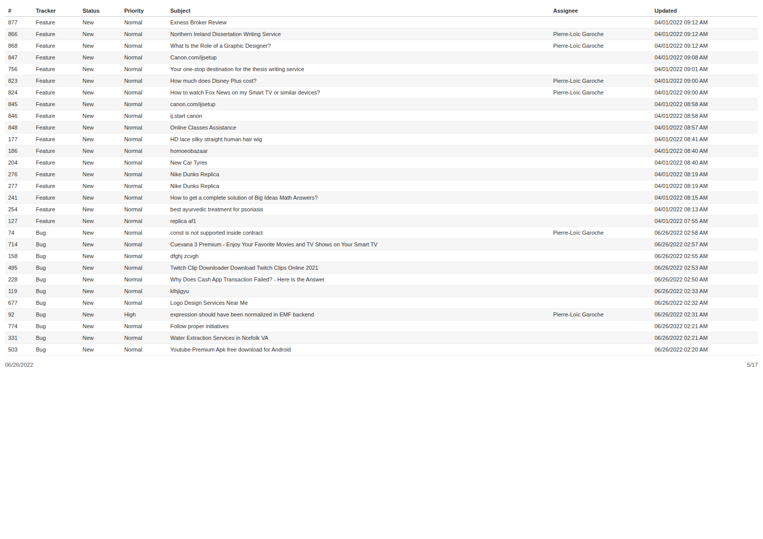| # | Tracker | Status | Priority | Subject | Assignee | Updated |
| --- | --- | --- | --- | --- | --- | --- |
| 877 | Feature | New | Normal | Exness Broker Review | | 04/01/2022 09:12 AM |
| 866 | Feature | New | Normal | Northern Ireland Dissertation Writing Service | Pierre-Loïc Garoche | 04/01/2022 09:12 AM |
| 868 | Feature | New | Normal | What Is the Role of a Graphic Designer? | Pierre-Loïc Garoche | 04/01/2022 09:12 AM |
| 847 | Feature | New | Normal | Canon.com/ijsetup | | 04/01/2022 09:08 AM |
| 756 | Feature | New | Normal | Your one-stop destination for the thesis writing service | | 04/01/2022 09:01 AM |
| 823 | Feature | New | Normal | How much does Disney Plus cost? | Pierre-Loïc Garoche | 04/01/2022 09:00 AM |
| 824 | Feature | New | Normal | How to watch Fox News on my Smart TV or similar devices? | Pierre-Loïc Garoche | 04/01/2022 09:00 AM |
| 845 | Feature | New | Normal | canon.com/ijsetup | | 04/01/2022 08:58 AM |
| 846 | Feature | New | Normal | ij.start canon | | 04/01/2022 08:58 AM |
| 848 | Feature | New | Normal | Online Classes Assistance | | 04/01/2022 08:57 AM |
| 177 | Feature | New | Normal | HD lace silky straight human hair wig | | 04/01/2022 08:41 AM |
| 186 | Feature | New | Normal | homoeobazaar | | 04/01/2022 08:40 AM |
| 204 | Feature | New | Normal | New Car Tyres | | 04/01/2022 08:40 AM |
| 276 | Feature | New | Normal | Nike Dunks Replica | | 04/01/2022 08:19 AM |
| 277 | Feature | New | Normal | Nike Dunks Replica | | 04/01/2022 08:19 AM |
| 241 | Feature | New | Normal | How to get a complete solution of Big Ideas Math Answers? | | 04/01/2022 08:15 AM |
| 254 | Feature | New | Normal | best ayurvedic treatment for psoriasis | | 04/01/2022 08:13 AM |
| 127 | Feature | New | Normal | replica af1 | | 04/01/2022 07:55 AM |
| 74 | Bug | New | Normal | const is not supported inside contract | Pierre-Loïc Garoche | 06/26/2022 02:58 AM |
| 714 | Bug | New | Normal | Cuevana 3 Premium - Enjoy Your Favorite Movies and TV Shows on Your Smart TV | | 06/26/2022 02:57 AM |
| 158 | Bug | New | Normal | dfghj zcvgh | | 06/26/2022 02:55 AM |
| 495 | Bug | New | Normal | Twitch Clip Downloader Download Twitch Clips Online 2021 | | 06/26/2022 02:53 AM |
| 228 | Bug | New | Normal | Why Does Cash App Transaction Failed? - Here Is the Answer | | 06/26/2022 02:50 AM |
| 119 | Bug | New | Normal | klhjigyu | | 06/26/2022 02:33 AM |
| 677 | Bug | New | Normal | Logo Design Services Near Me | | 06/26/2022 02:32 AM |
| 92 | Bug | New | High | expression should have been normalized in EMF backend | Pierre-Loïc Garoche | 06/26/2022 02:31 AM |
| 774 | Bug | New | Normal | Follow proper initiatives | | 06/26/2022 02:21 AM |
| 331 | Bug | New | Normal | Water Extraction Services in Norfolk VA | | 06/26/2022 02:21 AM |
| 503 | Bug | New | Normal | Youtube Premium Apk free download for Android | | 06/26/2022 02:20 AM |
06/26/2022 5/17